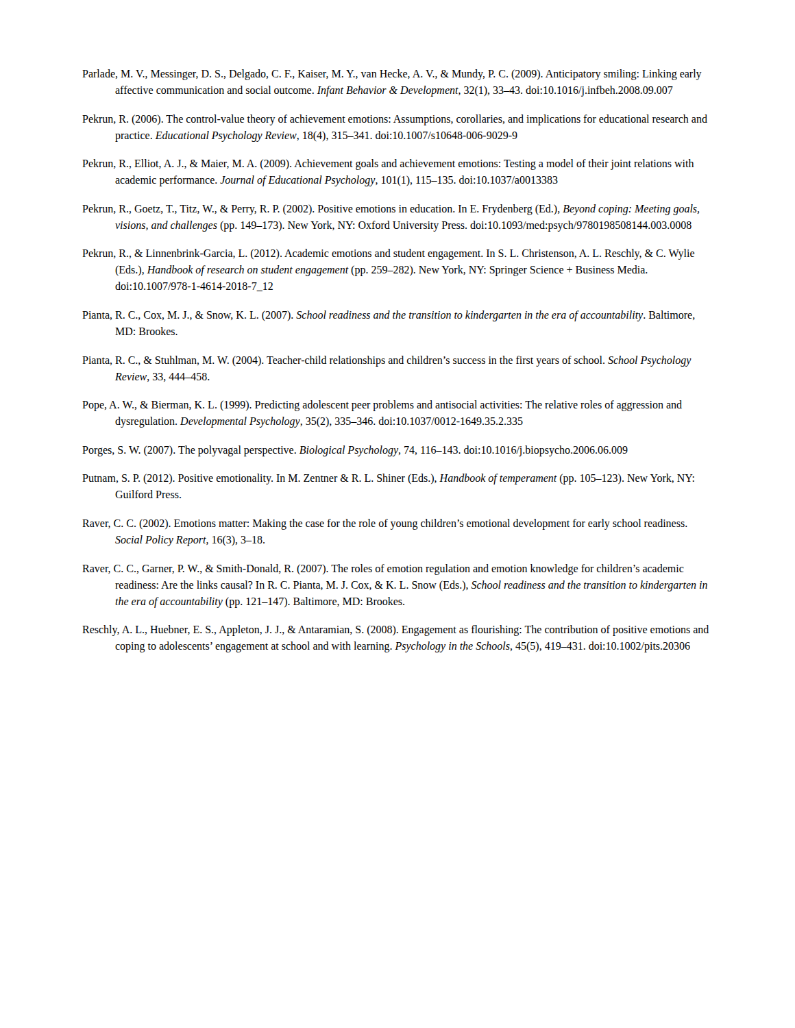Parlade, M. V., Messinger, D. S., Delgado, C. F., Kaiser, M. Y., van Hecke, A. V., & Mundy, P. C. (2009). Anticipatory smiling: Linking early affective communication and social outcome. Infant Behavior & Development, 32(1), 33–43. doi:10.1016/j.infbeh.2008.09.007
Pekrun, R. (2006). The control-value theory of achievement emotions: Assumptions, corollaries, and implications for educational research and practice. Educational Psychology Review, 18(4), 315–341. doi:10.1007/s10648-006-9029-9
Pekrun, R., Elliot, A. J., & Maier, M. A. (2009). Achievement goals and achievement emotions: Testing a model of their joint relations with academic performance. Journal of Educational Psychology, 101(1), 115–135. doi:10.1037/a0013383
Pekrun, R., Goetz, T., Titz, W., & Perry, R. P. (2002). Positive emotions in education. In E. Frydenberg (Ed.), Beyond coping: Meeting goals, visions, and challenges (pp. 149–173). New York, NY: Oxford University Press. doi:10.1093/med:psych/9780198508144.003.0008
Pekrun, R., & Linnenbrink-Garcia, L. (2012). Academic emotions and student engagement. In S. L. Christenson, A. L. Reschly, & C. Wylie (Eds.), Handbook of research on student engagement (pp. 259–282). New York, NY: Springer Science + Business Media. doi:10.1007/978-1-4614-2018-7_12
Pianta, R. C., Cox, M. J., & Snow, K. L. (2007). School readiness and the transition to kindergarten in the era of accountability. Baltimore, MD: Brookes.
Pianta, R. C., & Stuhlman, M. W. (2004). Teacher-child relationships and children’s success in the first years of school. School Psychology Review, 33, 444–458.
Pope, A. W., & Bierman, K. L. (1999). Predicting adolescent peer problems and antisocial activities: The relative roles of aggression and dysregulation. Developmental Psychology, 35(2), 335–346. doi:10.1037/0012-1649.35.2.335
Porges, S. W. (2007). The polyvagal perspective. Biological Psychology, 74, 116–143. doi:10.1016/j.biopsycho.2006.06.009
Putnam, S. P. (2012). Positive emotionality. In M. Zentner & R. L. Shiner (Eds.), Handbook of temperament (pp. 105–123). New York, NY: Guilford Press.
Raver, C. C. (2002). Emotions matter: Making the case for the role of young children’s emotional development for early school readiness. Social Policy Report, 16(3), 3–18.
Raver, C. C., Garner, P. W., & Smith-Donald, R. (2007). The roles of emotion regulation and emotion knowledge for children’s academic readiness: Are the links causal? In R. C. Pianta, M. J. Cox, & K. L. Snow (Eds.), School readiness and the transition to kindergarten in the era of accountability (pp. 121–147). Baltimore, MD: Brookes.
Reschly, A. L., Huebner, E. S., Appleton, J. J., & Antaramian, S. (2008). Engagement as flourishing: The contribution of positive emotions and coping to adolescents’ engagement at school and with learning. Psychology in the Schools, 45(5), 419–431. doi:10.1002/pits.20306